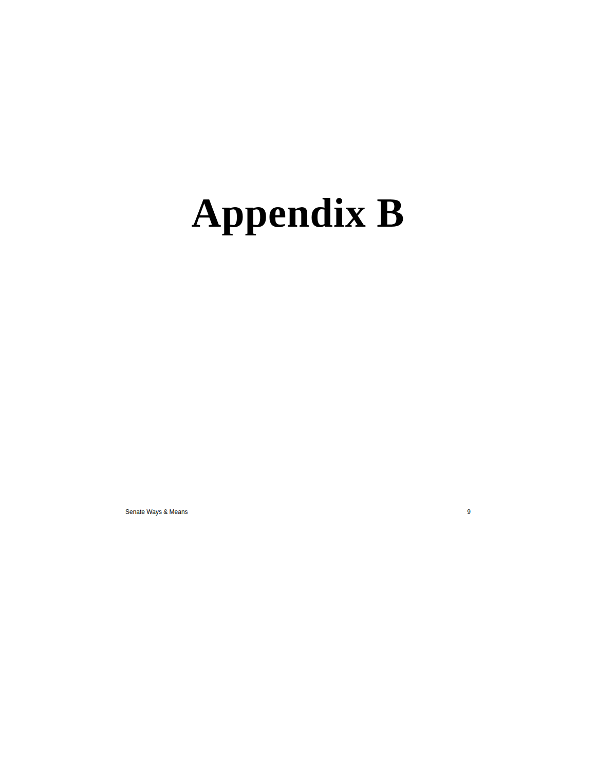Appendix B
Senate Ways & Means 9